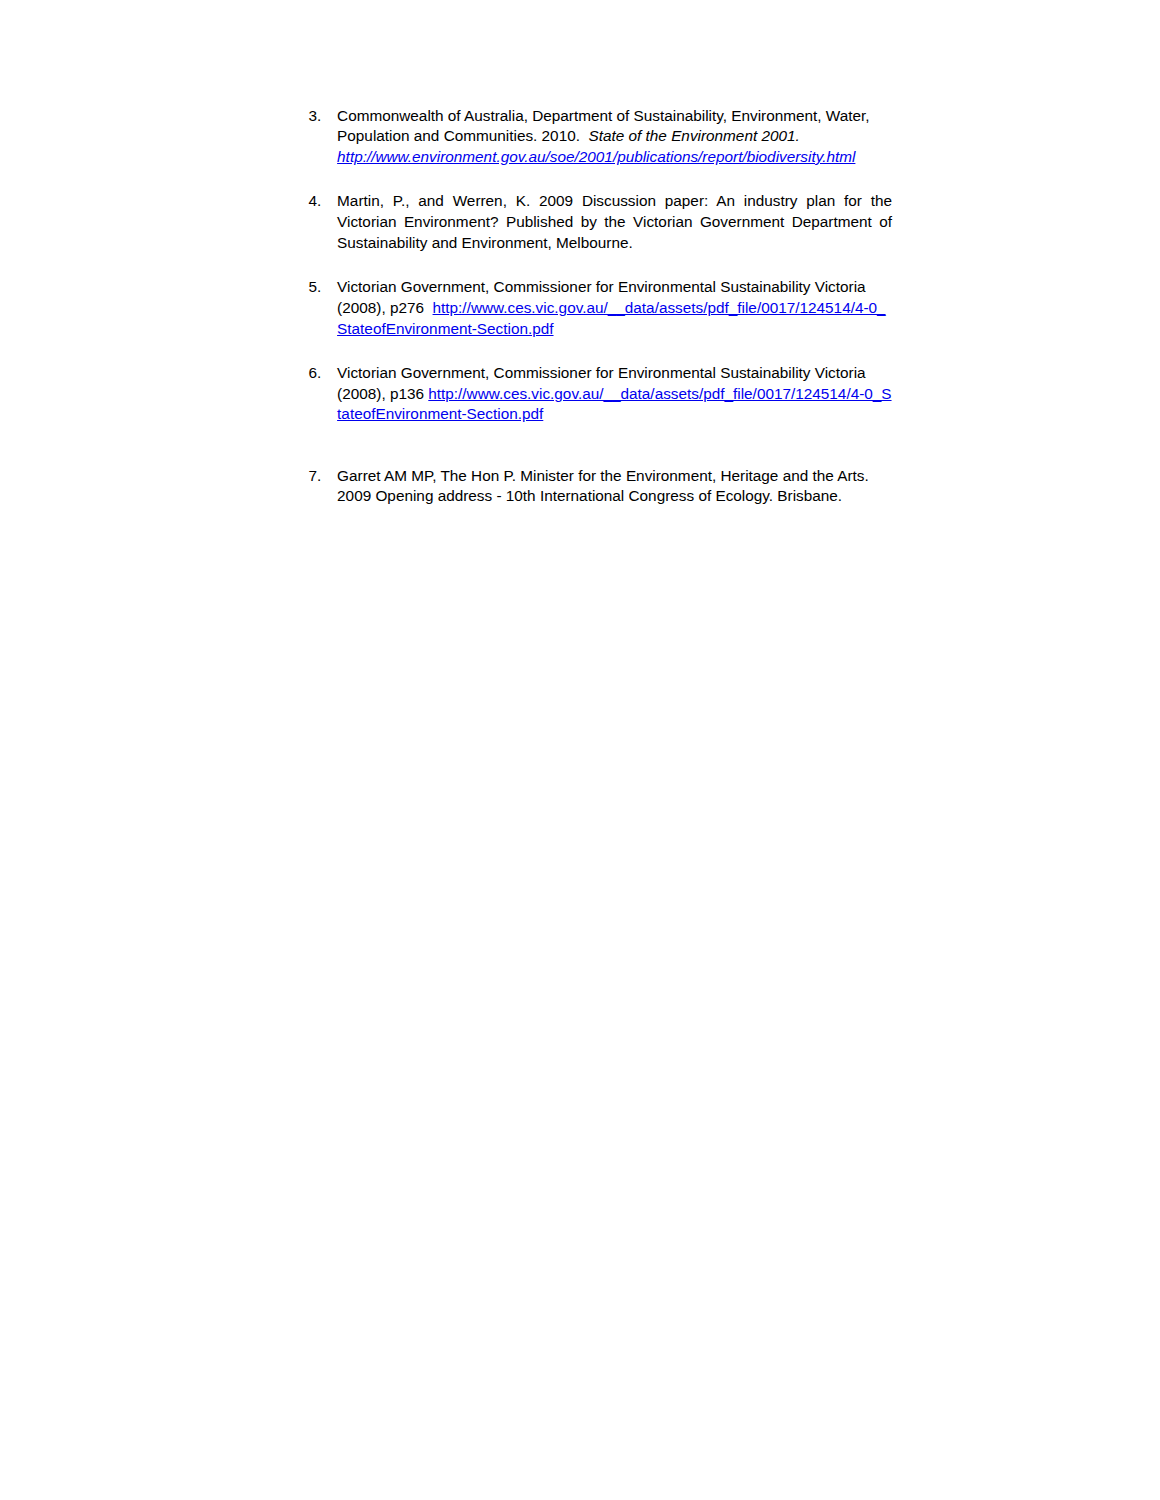Commonwealth of Australia, Department of Sustainability, Environment, Water, Population and Communities. 2010. State of the Environment 2001.
http://www.environment.gov.au/soe/2001/publications/report/biodiversity.html
Martin, P., and Werren, K. 2009 Discussion paper: An industry plan for the Victorian Environment? Published by the Victorian Government Department of Sustainability and Environment, Melbourne.
Victorian Government, Commissioner for Environmental Sustainability Victoria (2008), p276 http://www.ces.vic.gov.au/__data/assets/pdf_file/0017/124514/4-0_StateofEnvironment-Section.pdf
Victorian Government, Commissioner for Environmental Sustainability Victoria (2008), p136 http://www.ces.vic.gov.au/__data/assets/pdf_file/0017/124514/4-0_StateofEnvironment-Section.pdf
Garret AM MP, The Hon P. Minister for the Environment, Heritage and the Arts. 2009 Opening address - 10th International Congress of Ecology. Brisbane.